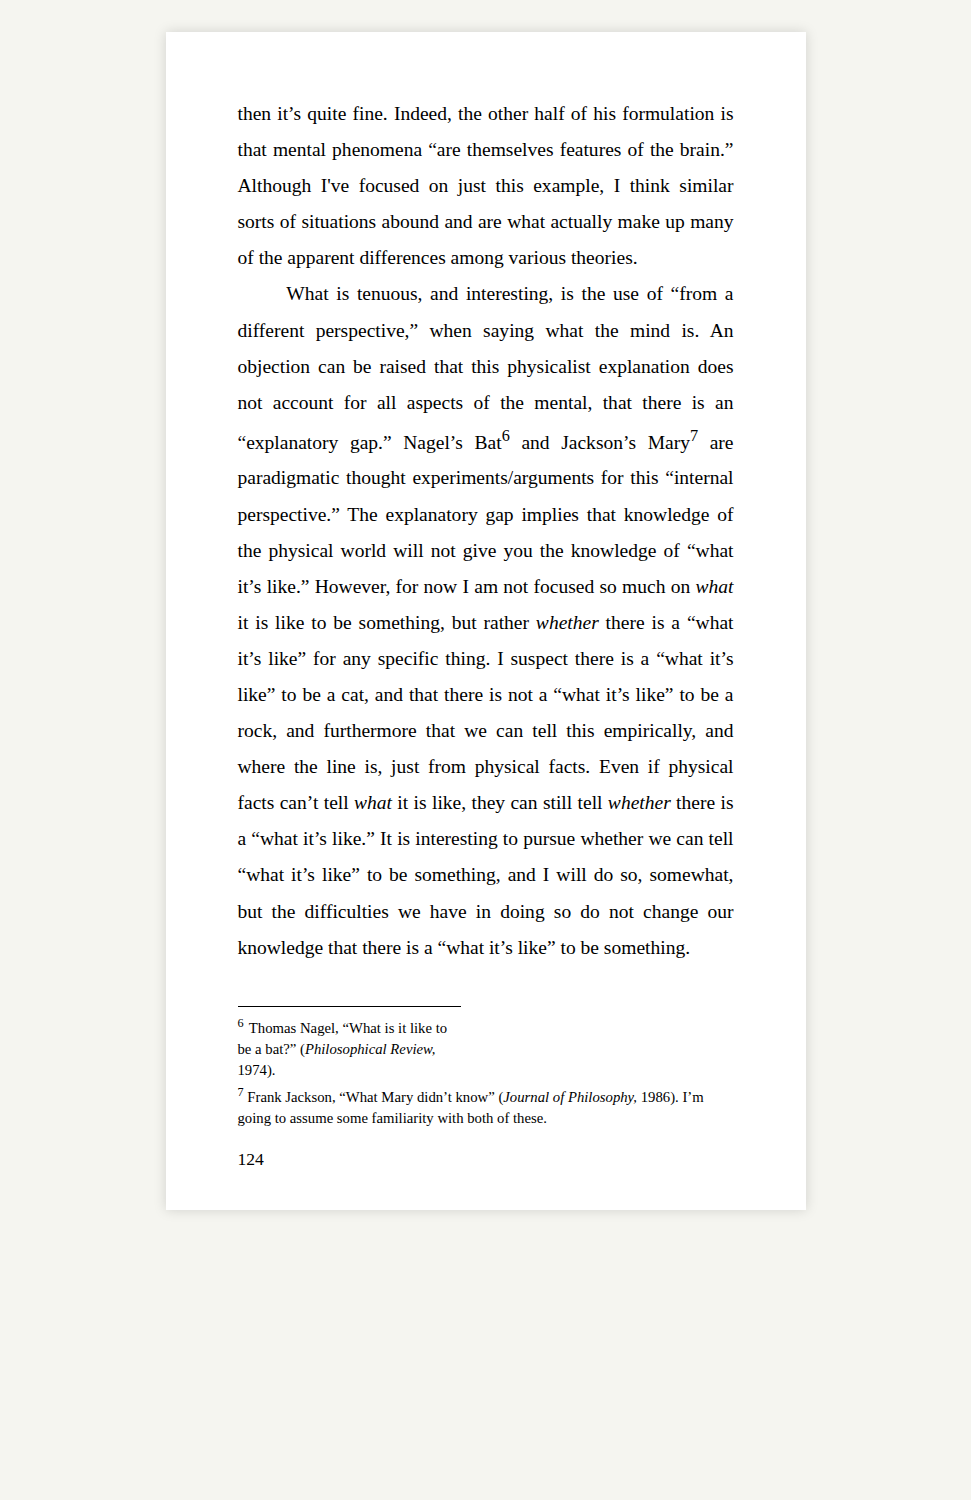then it’s quite fine. Indeed, the other half of his formulation is that mental phenomena “are themselves features of the brain.” Although I've focused on just this example, I think similar sorts of situations abound and are what actually make up many of the apparent differences among various theories.
What is tenuous, and interesting, is the use of “from a different perspective,” when saying what the mind is. An objection can be raised that this physicalist explanation does not account for all aspects of the mental, that there is an “explanatory gap.” Nagel’s Bat6 and Jackson’s Mary7 are paradigmatic thought experiments/arguments for this “internal perspective.” The explanatory gap implies that knowledge of the physical world will not give you the knowledge of “what it’s like.” However, for now I am not focused so much on what it is like to be something, but rather whether there is a “what it’s like” for any specific thing. I suspect there is a “what it’s like” to be a cat, and that there is not a “what it’s like” to be a rock, and furthermore that we can tell this empirically, and where the line is, just from physical facts. Even if physical facts can’t tell what it is like, they can still tell whether there is a “what it’s like.” It is interesting to pursue whether we can tell “what it’s like” to be something, and I will do so, somewhat, but the difficulties we have in doing so do not change our knowledge that there is a “what it’s like” to be something.
6 Thomas Nagel, “What is it like to be a bat?” (Philosophical Review, 1974).
7 Frank Jackson, “What Mary didn’t know” (Journal of Philosophy, 1986). I’m going to assume some familiarity with both of these.
124